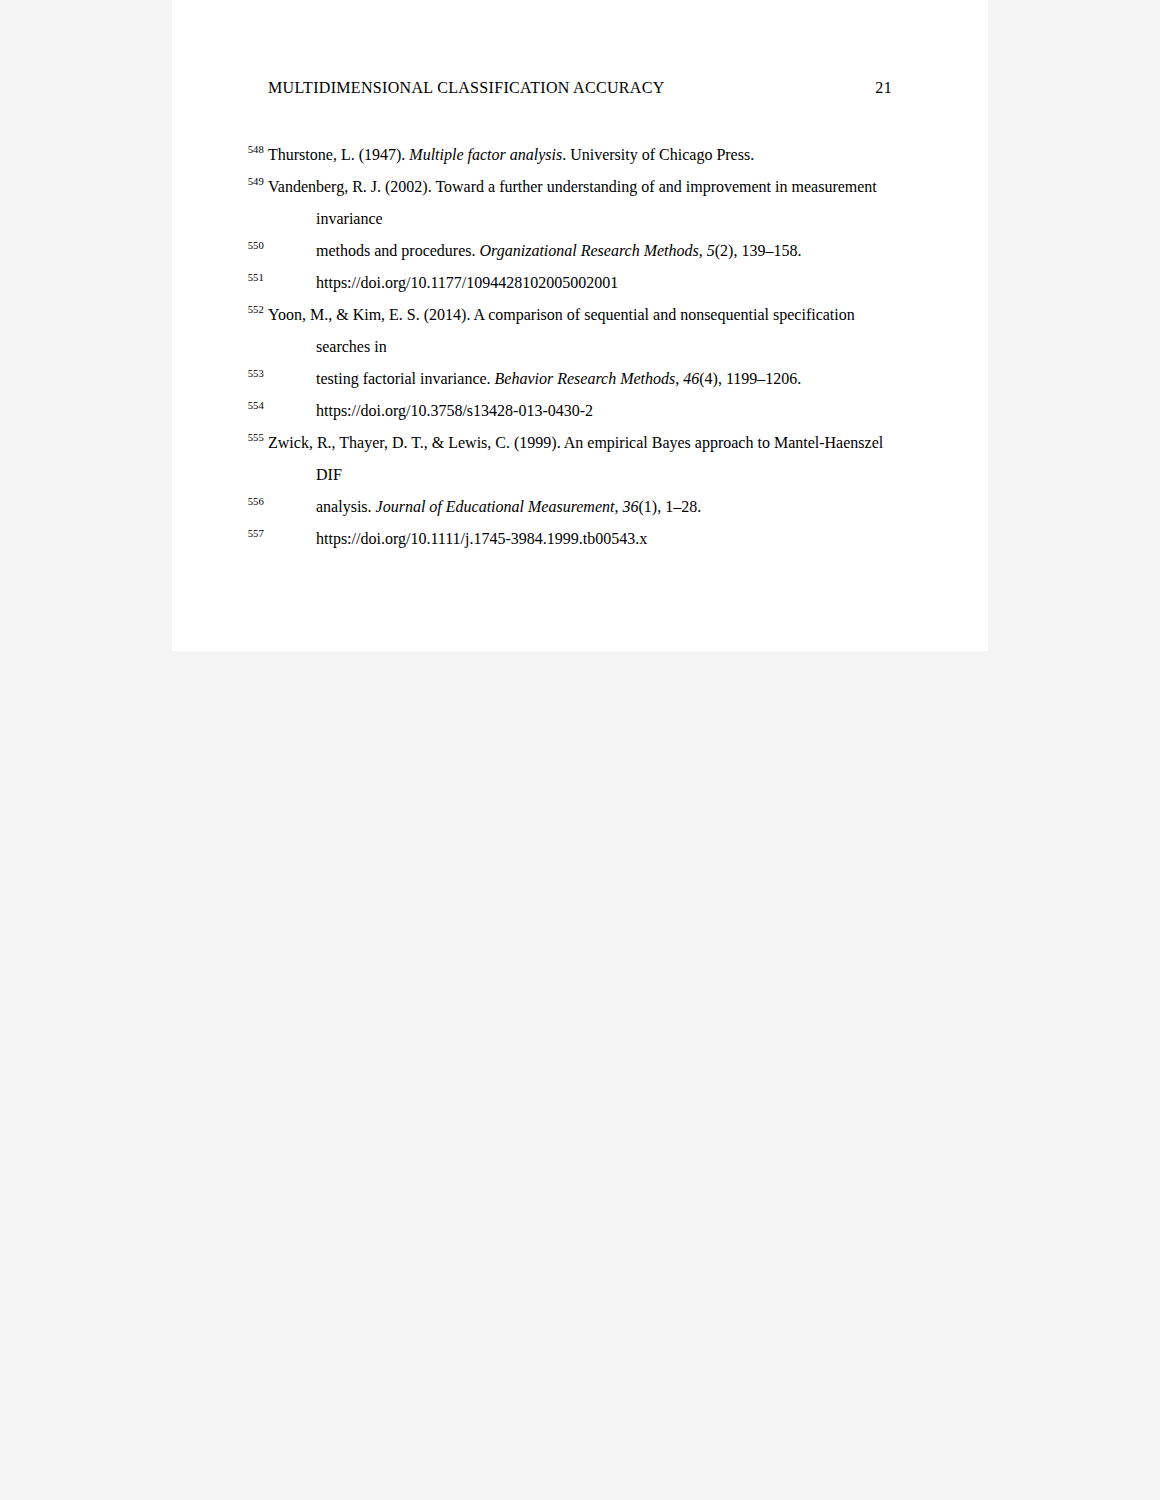Multidimensional Classification Accuracy 21
548
Thurstone, L. (1947). Multiple factor analysis. University of Chicago Press.
549
Vandenberg, R. J. (2002). Toward a further understanding of and improvement in measurement invariance
550
methods and procedures. Organizational Research Methods, 5(2), 139–158.
551
https://doi.org/10.1177/1094428102005002001
552
Yoon, M., & Kim, E. S. (2014). A comparison of sequential and nonsequential specification searches in
553
testing factorial invariance. Behavior Research Methods, 46(4), 1199–1206.
554
https://doi.org/10.3758/s13428-013-0430-2
555
Zwick, R., Thayer, D. T., & Lewis, C. (1999). An empirical Bayes approach to Mantel-Haenszel DIF
556
analysis. Journal of Educational Measurement, 36(1), 1–28.
557
https://doi.org/10.1111/j.1745-3984.1999.tb00543.x